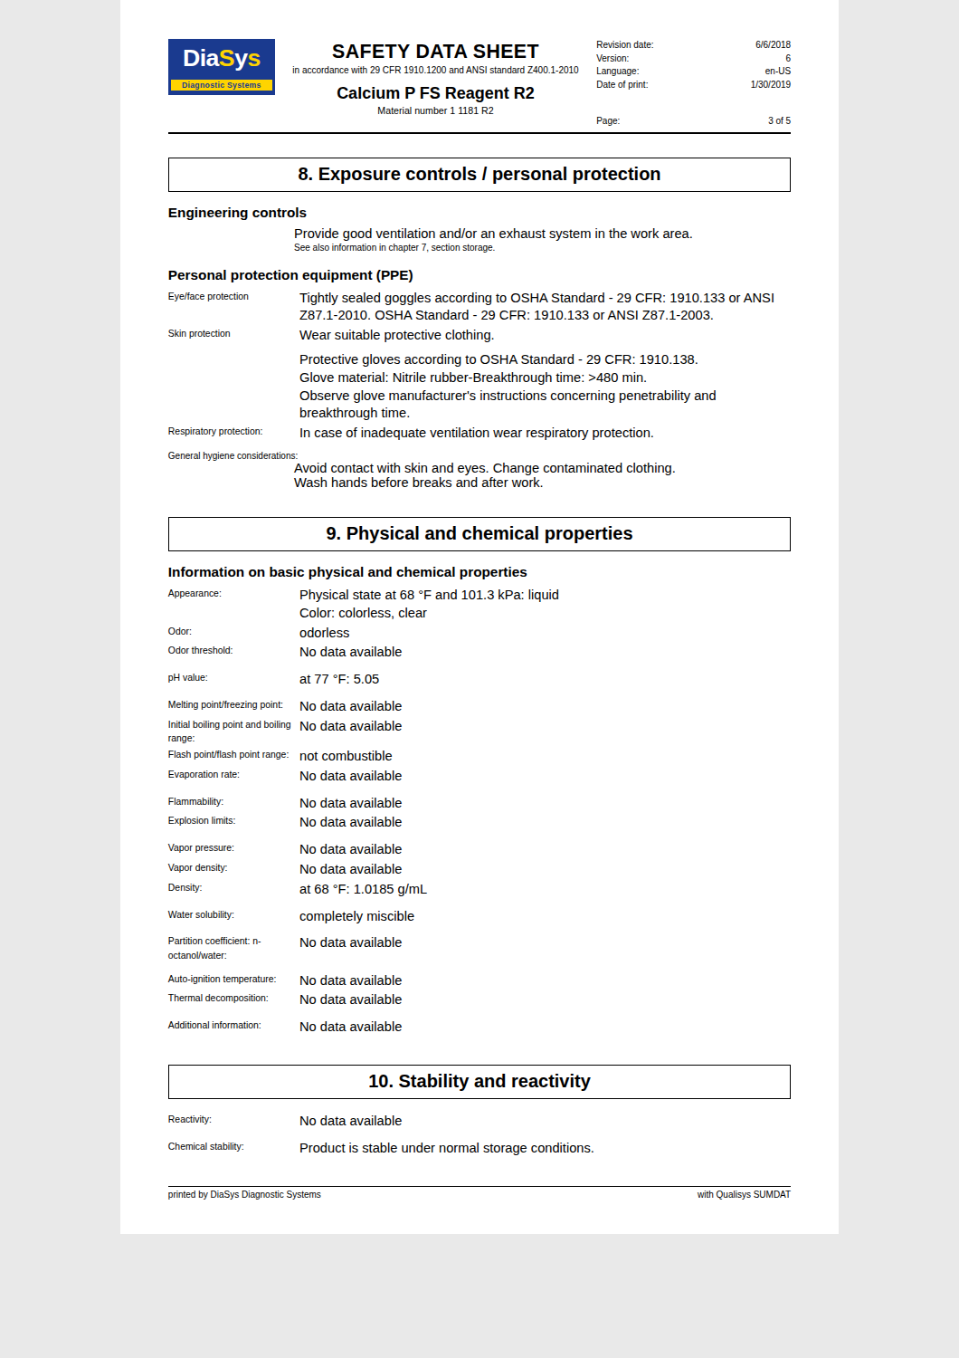DiaSys
Diagnostic Systems
SAFETY DATA SHEET
in accordance with 29 CFR 1910.1200 and ANSI standard Z400.1-2010
Calcium P FS Reagent R2
Material number 1 1181 R2
| Revision date: | 6/6/2018 |
| Version: | 6 |
| Language: | en-US |
| Date of print: | 1/30/2019 |
| Page: | 3 of 5 |
8. Exposure controls / personal protection
Engineering controls
Provide good ventilation and/or an exhaust system in the work area.
See also information in chapter 7, section storage.
Personal protection equipment (PPE)
| Eye/face protection | Tightly sealed goggles according to OSHA Standard - 29 CFR: 1910.133 or ANSI Z87.1-2010. OSHA Standard - 29 CFR: 1910.133 or ANSI Z87.1-2003. |
| Skin protection | Wear suitable protective clothing. |
| | Protective gloves according to OSHA Standard - 29 CFR: 1910.138. Glove material: Nitrile rubber-Breakthrough time: >480 min. Observe glove manufacturer's instructions concerning penetrability and breakthrough time. |
| Respiratory protection: | In case of inadequate ventilation wear respiratory protection. |
General hygiene considerations:
Avoid contact with skin and eyes. Change contaminated clothing.
Wash hands before breaks and after work.
9. Physical and chemical properties
Information on basic physical and chemical properties
| Appearance: | Physical state at 68 °F and 101.3 kPa: liquid Color: colorless, clear |
| Odor: | odorless |
| Odor threshold: | No data available |
| pH value: | at 77 °F: 5.05 |
| Melting point/freezing point: | No data available |
| Initial boiling point and boiling range: | No data available |
| Flash point/flash point range: | not combustible |
| Evaporation rate: | No data available |
| Flammability: | No data available |
| Explosion limits: | No data available |
| Vapor pressure: | No data available |
| Vapor density: | No data available |
| Density: | at 68 °F: 1.0185 g/mL |
| Water solubility: | completely miscible |
| Partition coefficient: n-octanol/water: | No data available |
| Auto-ignition temperature: | No data available |
| Thermal decomposition: | No data available |
| Additional information: | No data available |
10. Stability and reactivity
| Reactivity: | No data available |
| Chemical stability: | Product is stable under normal storage conditions. |
printed by DiaSys Diagnostic Systems with Qualisys SUMDAT